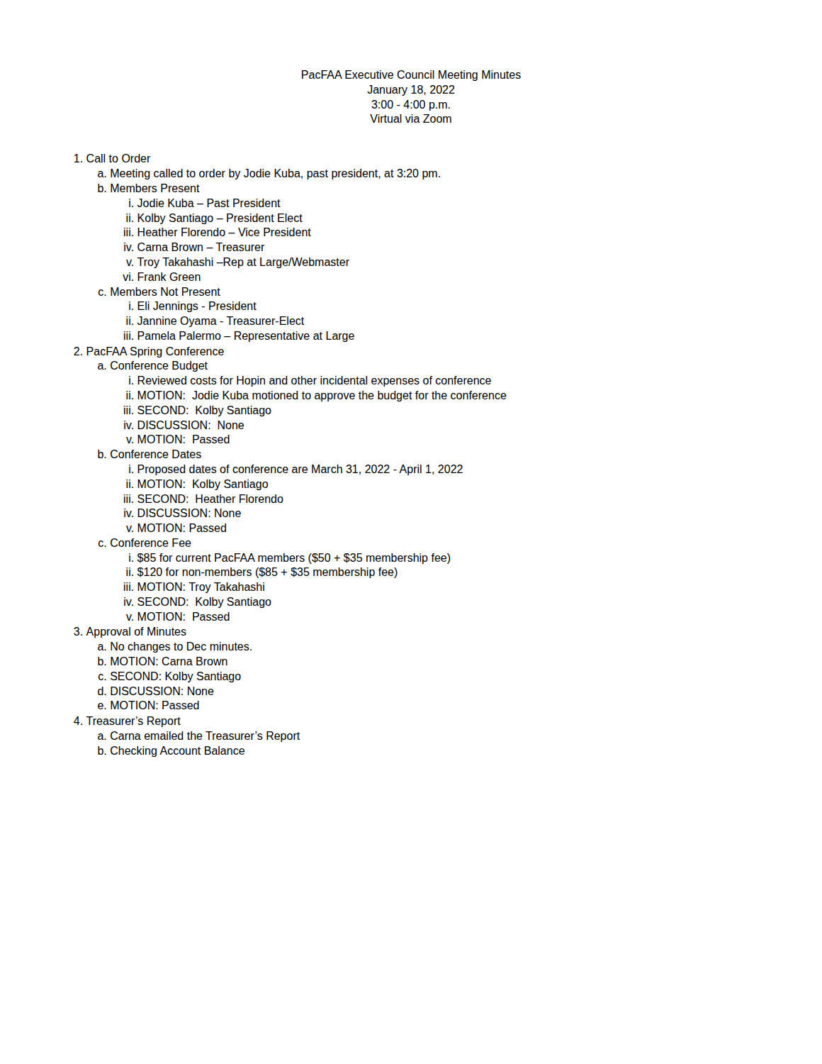PacFAA Executive Council Meeting Minutes
January 18, 2022
3:00 - 4:00 p.m.
Virtual via Zoom
Call to Order
Meeting called to order by Jodie Kuba, past president, at 3:20 pm.
Members Present
Jodie Kuba – Past President
Kolby Santiago – President Elect
Heather Florendo – Vice President
Carna Brown – Treasurer
Troy Takahashi –Rep at Large/Webmaster
Frank Green
Members Not Present
Eli Jennings - President
Jannine Oyama - Treasurer-Elect
Pamela Palermo – Representative at Large
PacFAA Spring Conference
Conference Budget
Reviewed costs for Hopin and other incidental expenses of conference
MOTION: Jodie Kuba motioned to approve the budget for the conference
SECOND: Kolby Santiago
DISCUSSION: None
MOTION: Passed
Conference Dates
Proposed dates of conference are March 31, 2022 - April 1, 2022
MOTION: Kolby Santiago
SECOND: Heather Florendo
DISCUSSION: None
MOTION: Passed
Conference Fee
$85 for current PacFAA members ($50 + $35 membership fee)
$120 for non-members ($85 + $35 membership fee)
MOTION: Troy Takahashi
SECOND: Kolby Santiago
MOTION: Passed
Approval of Minutes
No changes to Dec minutes.
MOTION: Carna Brown
SECOND: Kolby Santiago
DISCUSSION: None
MOTION: Passed
Treasurer’s Report
Carna emailed the Treasurer’s Report
Checking Account Balance